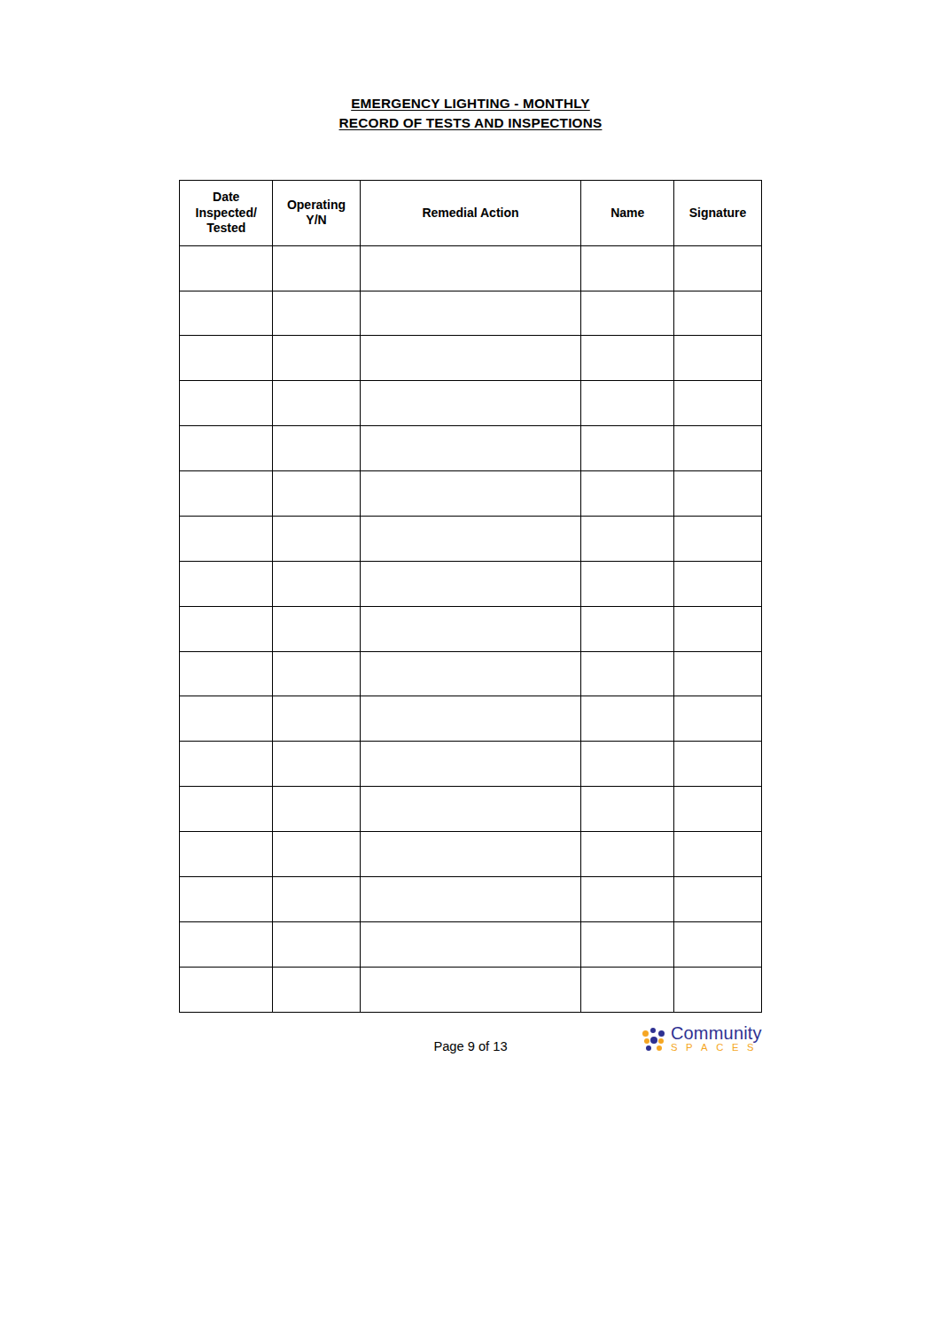EMERGENCY LIGHTING - MONTHLY RECORD OF TESTS AND INSPECTIONS
| Date Inspected/ Tested | Operating Y/N | Remedial Action | Name | Signature |
| --- | --- | --- | --- | --- |
Page 9 of 13
Community
S P A C E S